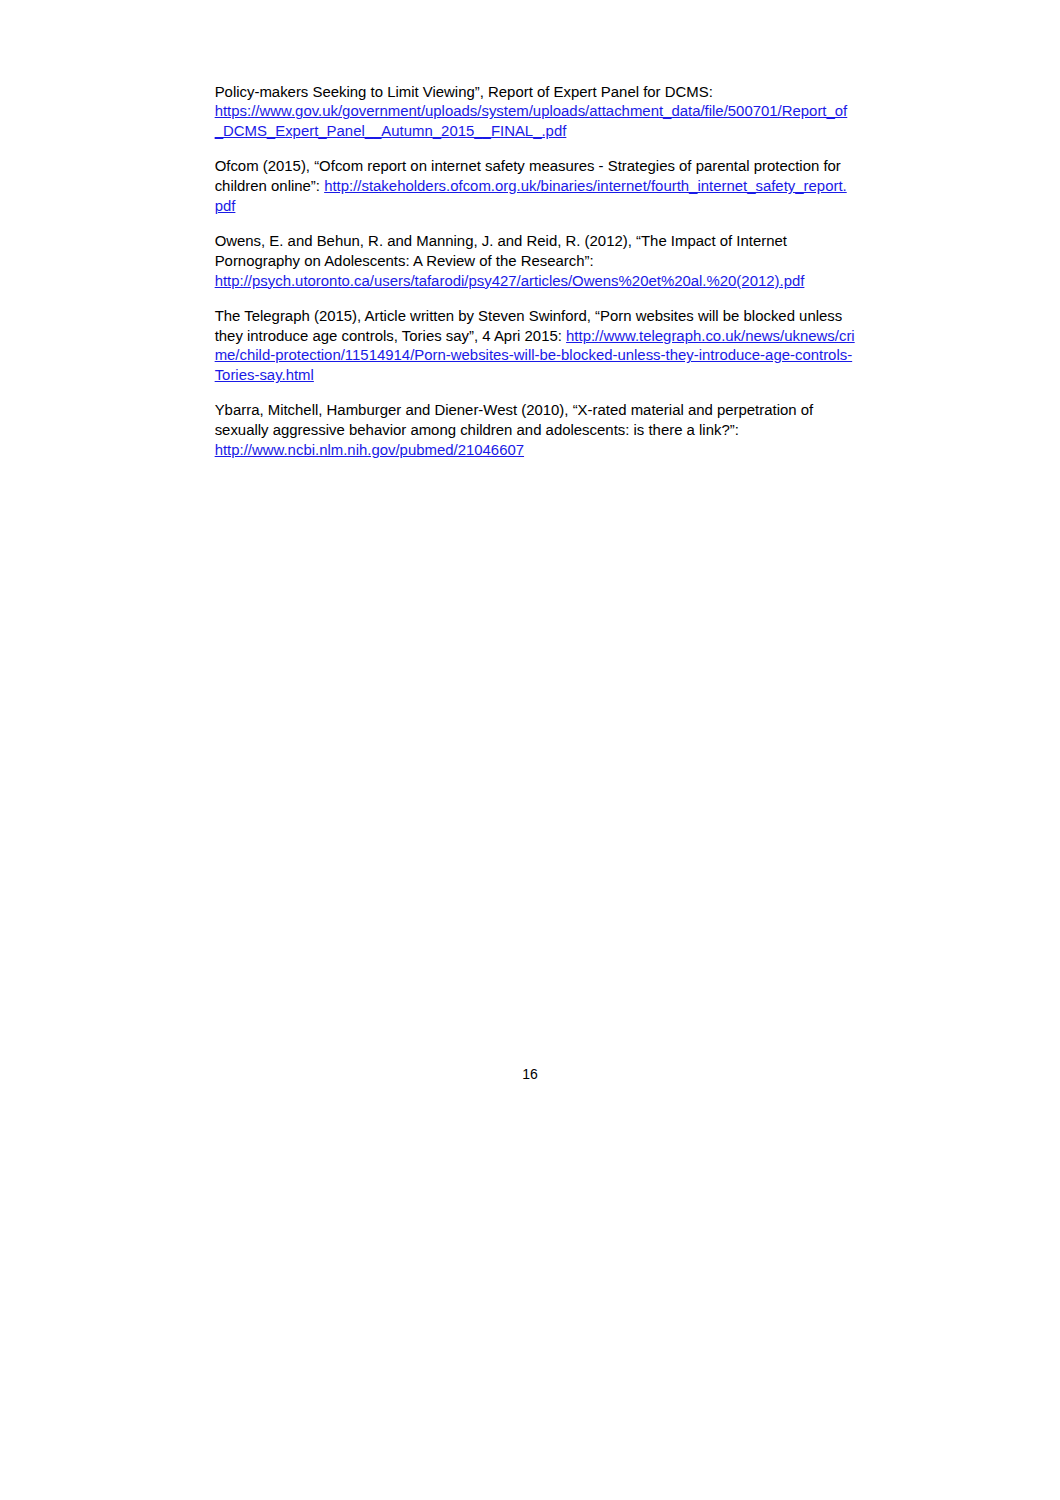Policy-makers Seeking to Limit Viewing”, Report of Expert Panel for DCMS:
https://www.gov.uk/government/uploads/system/uploads/attachment_data/file/500701/Report_of_DCMS_Expert_Panel__Autumn_2015__FINAL_.pdf
Ofcom (2015), “Ofcom report on internet safety measures - Strategies of parental protection for children online”: http://stakeholders.ofcom.org.uk/binaries/internet/fourth_internet_safety_report.pdf
Owens, E. and Behun, R. and Manning, J. and Reid, R. (2012), “The Impact of Internet Pornography on Adolescents: A Review of the Research”:
http://psych.utoronto.ca/users/tafarodi/psy427/articles/Owens%20et%20al.%20(2012).pdf
The Telegraph (2015), Article written by Steven Swinford, “Porn websites will be blocked unless they introduce age controls, Tories say”, 4 Apri 2015: http://www.telegraph.co.uk/news/uknews/crime/child-protection/11514914/Porn-websites-will-be-blocked-unless-they-introduce-age-controls-Tories-say.html
Ybarra, Mitchell, Hamburger and Diener-West (2010), “X-rated material and perpetration of sexually aggressive behavior among children and adolescents: is there a link?”:
http://www.ncbi.nlm.nih.gov/pubmed/21046607
16